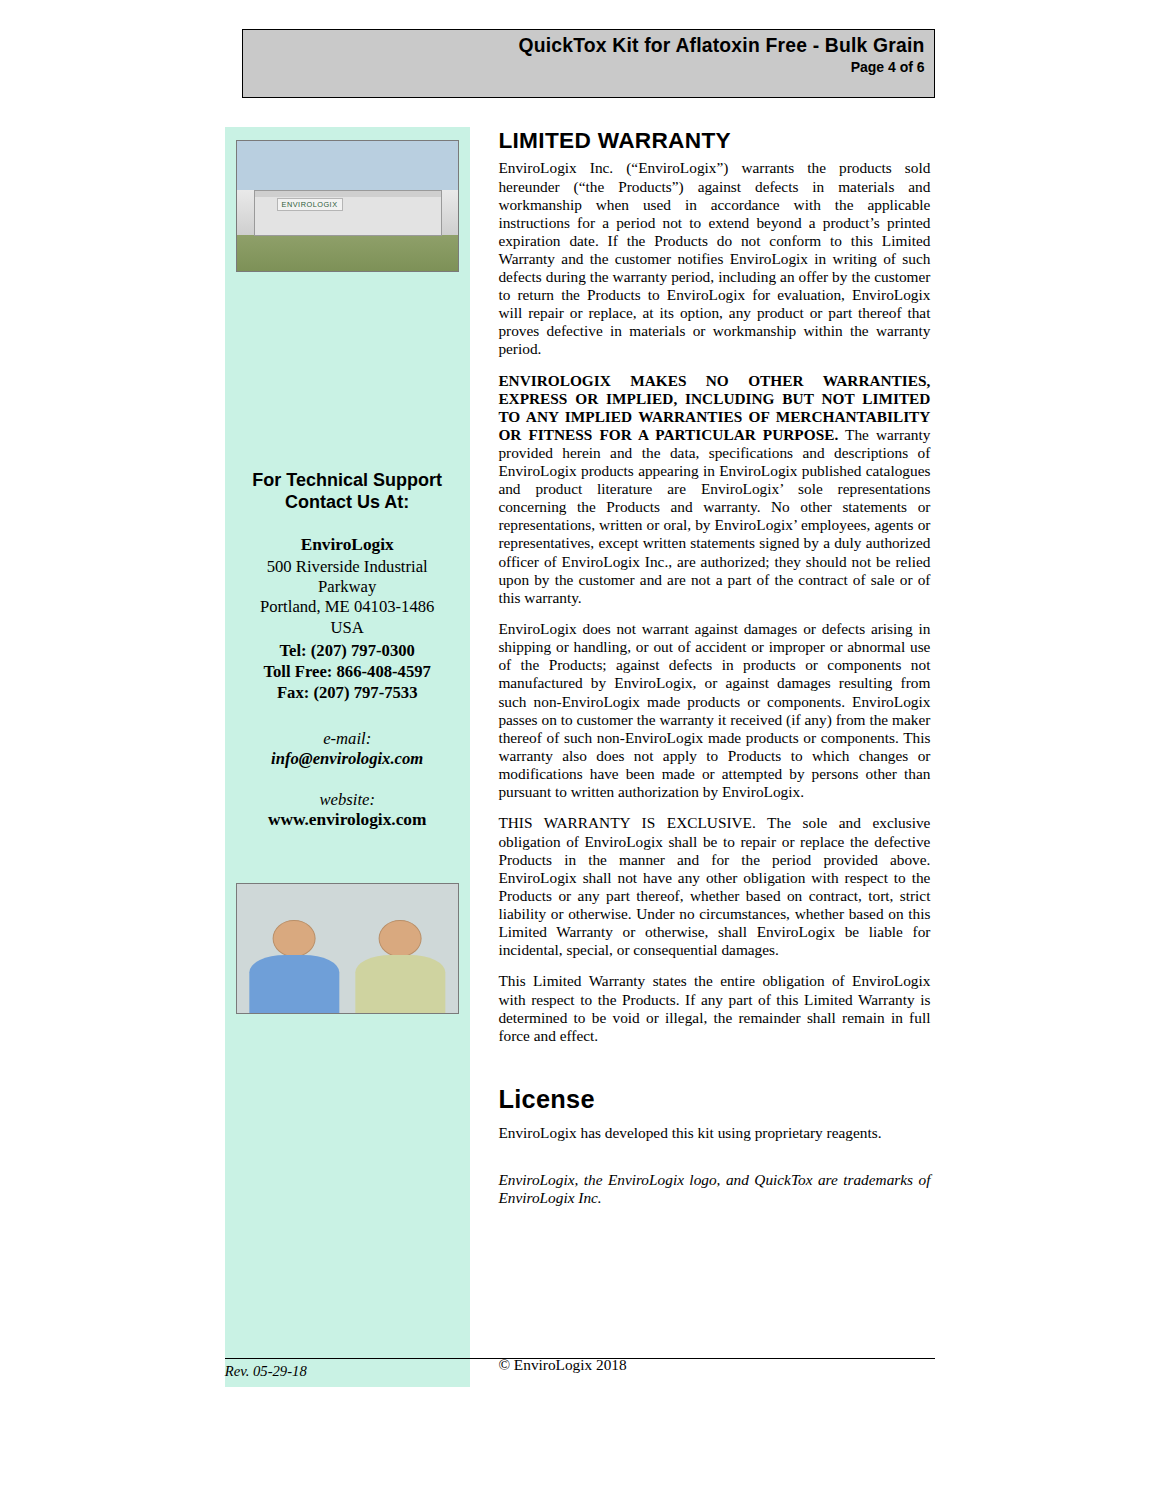QuickTox Kit for Aflatoxin Free - Bulk Grain
Page 4 of 6
For Technical Support
Contact Us At:
EnviroLogix
500 Riverside Industrial
Parkway
Portland, ME 04103-1486
USA
Tel: (207) 797-0300
Toll Free: 866-408-4597
Fax: (207) 797-7533
e-mail:
info@envirologix.com
website:
www.envirologix.com
LIMITED WARRANTY
EnviroLogix Inc. (“EnviroLogix”) warrants the products sold hereunder (“the Products”) against defects in materials and workmanship when used in accordance with the applicable instructions for a period not to extend beyond a product’s printed expiration date. If the Products do not conform to this Limited Warranty and the customer notifies EnviroLogix in writing of such defects during the warranty period, including an offer by the customer to return the Products to EnviroLogix for evaluation, EnviroLogix will repair or replace, at its option, any product or part thereof that proves defective in materials or workmanship within the warranty period.
ENVIROLOGIX MAKES NO OTHER WARRANTIES, EXPRESS OR IMPLIED, INCLUDING BUT NOT LIMITED TO ANY IMPLIED WARRANTIES OF MERCHANTABILITY OR FITNESS FOR A PARTICULAR PURPOSE. The warranty provided herein and the data, specifications and descriptions of EnviroLogix products appearing in EnviroLogix published catalogues and product literature are EnviroLogix’ sole representations concerning the Products and warranty. No other statements or representations, written or oral, by EnviroLogix’ employees, agents or representatives, except written statements signed by a duly authorized officer of EnviroLogix Inc., are authorized; they should not be relied upon by the customer and are not a part of the contract of sale or of this warranty.
EnviroLogix does not warrant against damages or defects arising in shipping or handling, or out of accident or improper or abnormal use of the Products; against defects in products or components not manufactured by EnviroLogix, or against damages resulting from such non-EnviroLogix made products or components. EnviroLogix passes on to customer the warranty it received (if any) from the maker thereof of such non-EnviroLogix made products or components. This warranty also does not apply to Products to which changes or modifications have been made or attempted by persons other than pursuant to written authorization by EnviroLogix.
THIS WARRANTY IS EXCLUSIVE. The sole and exclusive obligation of EnviroLogix shall be to repair or replace the defective Products in the manner and for the period provided above. EnviroLogix shall not have any other obligation with respect to the Products or any part thereof, whether based on contract, tort, strict liability or otherwise. Under no circumstances, whether based on this Limited Warranty or otherwise, shall EnviroLogix be liable for incidental, special, or consequential damages.
This Limited Warranty states the entire obligation of EnviroLogix with respect to the Products. If any part of this Limited Warranty is determined to be void or illegal, the remainder shall remain in full force and effect.
License
EnviroLogix has developed this kit using proprietary reagents.
EnviroLogix, the EnviroLogix logo, and QuickTox are trademarks of EnviroLogix Inc.
© EnviroLogix 2018
Rev. 05-29-18